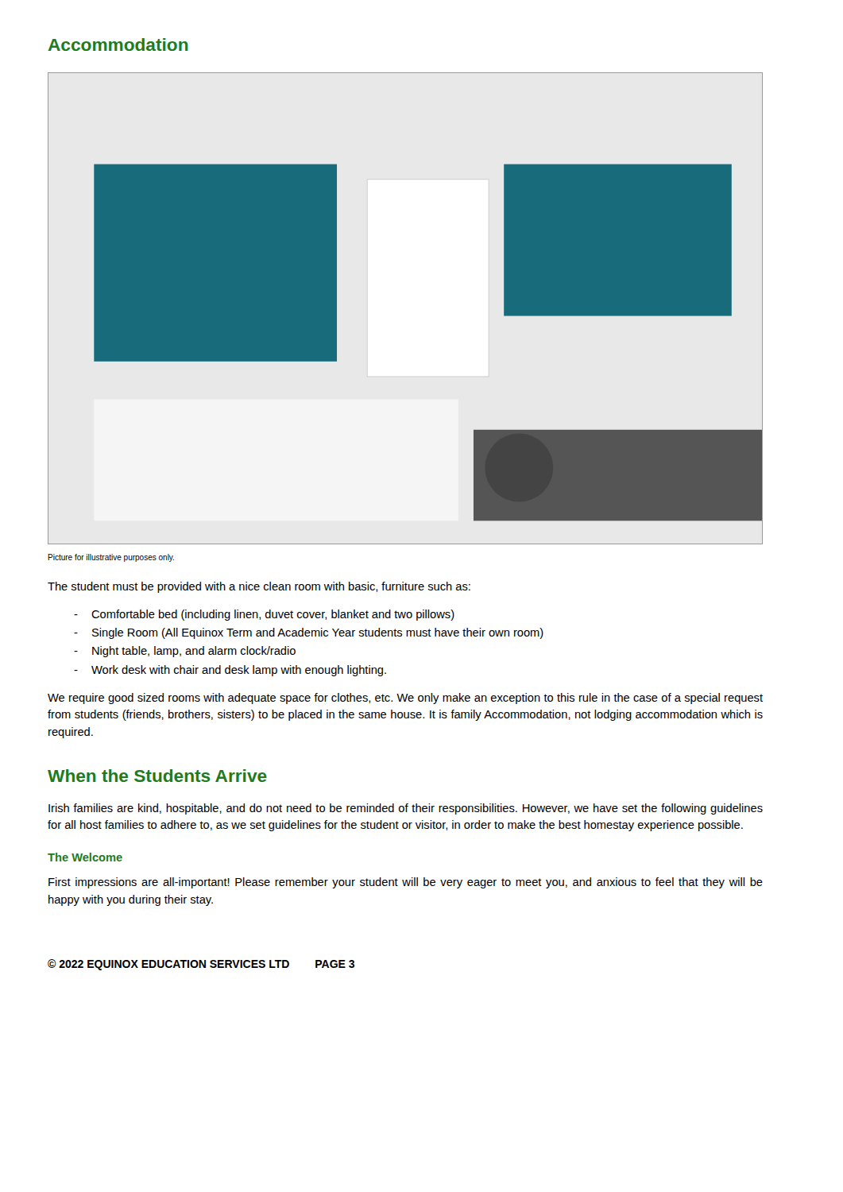Accommodation
Picture for illustrative purposes only.
The student must be provided with a nice clean room with basic, furniture such as:
Comfortable bed (including linen, duvet cover, blanket and two pillows)
Single Room (All Equinox Term and Academic Year students must have their own room)
Night table, lamp, and alarm clock/radio
Work desk with chair and desk lamp with enough lighting.
We require good sized rooms with adequate space for clothes, etc. We only make an exception to this rule in the case of a special request from students (friends, brothers, sisters) to be placed in the same house. It is family Accommodation, not lodging accommodation which is required.
When the Students Arrive
Irish families are kind, hospitable, and do not need to be reminded of their responsibilities. However, we have set the following guidelines for all host families to adhere to, as we set guidelines for the student or visitor, in order to make the best homestay experience possible.
The Welcome
First impressions are all-important! Please remember your student will be very eager to meet you, and anxious to feel that they will be happy with you during their stay.
© 2022 EQUINOX EDUCATION SERVICES LTD PAGE 3